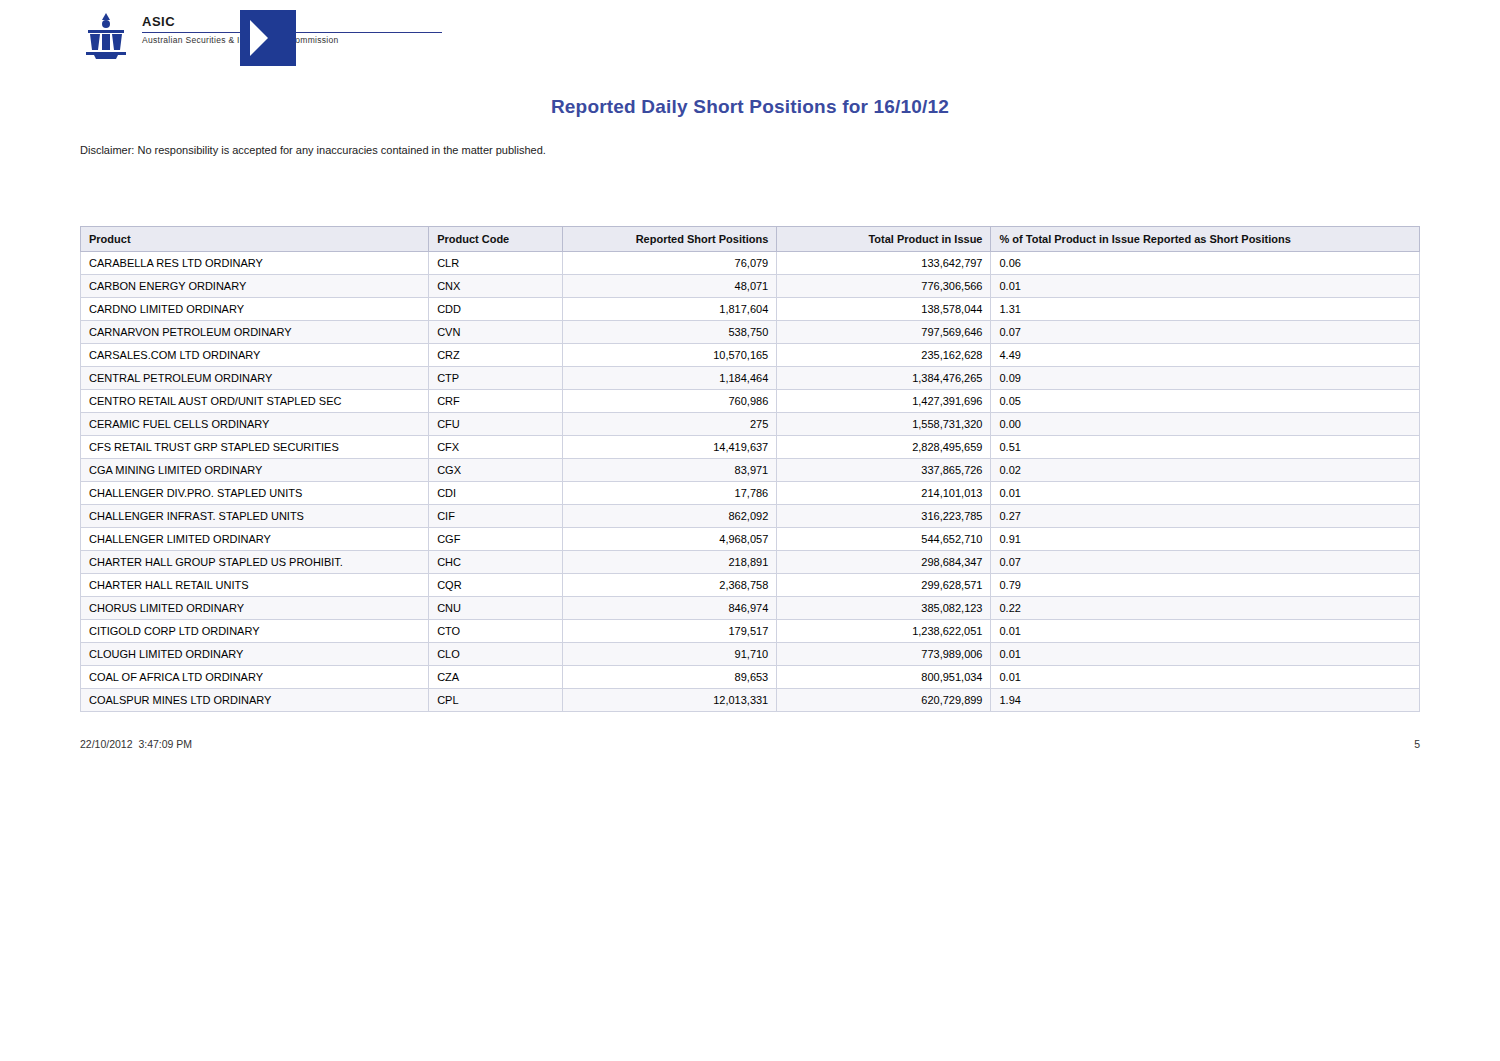ASIC
Australian Securities & Investments Commission
Reported Daily Short Positions for 16/10/12
Disclaimer: No responsibility is accepted for any inaccuracies contained in the matter published.
| Product | Product Code | Reported Short Positions | Total Product in Issue | % of Total Product in Issue Reported as Short Positions |
| --- | --- | --- | --- | --- |
| CARABELLA RES LTD ORDINARY | CLR | 76,079 | 133,642,797 | 0.06 |
| CARBON ENERGY ORDINARY | CNX | 48,071 | 776,306,566 | 0.01 |
| CARDNO LIMITED ORDINARY | CDD | 1,817,604 | 138,578,044 | 1.31 |
| CARNARVON PETROLEUM ORDINARY | CVN | 538,750 | 797,569,646 | 0.07 |
| CARSALES.COM LTD ORDINARY | CRZ | 10,570,165 | 235,162,628 | 4.49 |
| CENTRAL PETROLEUM ORDINARY | CTP | 1,184,464 | 1,384,476,265 | 0.09 |
| CENTRO RETAIL AUST ORD/UNIT STAPLED SEC | CRF | 760,986 | 1,427,391,696 | 0.05 |
| CERAMIC FUEL CELLS ORDINARY | CFU | 275 | 1,558,731,320 | 0.00 |
| CFS RETAIL TRUST GRP STAPLED SECURITIES | CFX | 14,419,637 | 2,828,495,659 | 0.51 |
| CGA MINING LIMITED ORDINARY | CGX | 83,971 | 337,865,726 | 0.02 |
| CHALLENGER DIV.PRO. STAPLED UNITS | CDI | 17,786 | 214,101,013 | 0.01 |
| CHALLENGER INFRAST. STAPLED UNITS | CIF | 862,092 | 316,223,785 | 0.27 |
| CHALLENGER LIMITED ORDINARY | CGF | 4,968,057 | 544,652,710 | 0.91 |
| CHARTER HALL GROUP STAPLED US PROHIBIT. | CHC | 218,891 | 298,684,347 | 0.07 |
| CHARTER HALL RETAIL UNITS | CQR | 2,368,758 | 299,628,571 | 0.79 |
| CHORUS LIMITED ORDINARY | CNU | 846,974 | 385,082,123 | 0.22 |
| CITIGOLD CORP LTD ORDINARY | CTO | 179,517 | 1,238,622,051 | 0.01 |
| CLOUGH LIMITED ORDINARY | CLO | 91,710 | 773,989,006 | 0.01 |
| COAL OF AFRICA LTD ORDINARY | CZA | 89,653 | 800,951,034 | 0.01 |
| COALSPUR MINES LTD ORDINARY | CPL | 12,013,331 | 620,729,899 | 1.94 |
22/10/2012 3:47:09 PM
5